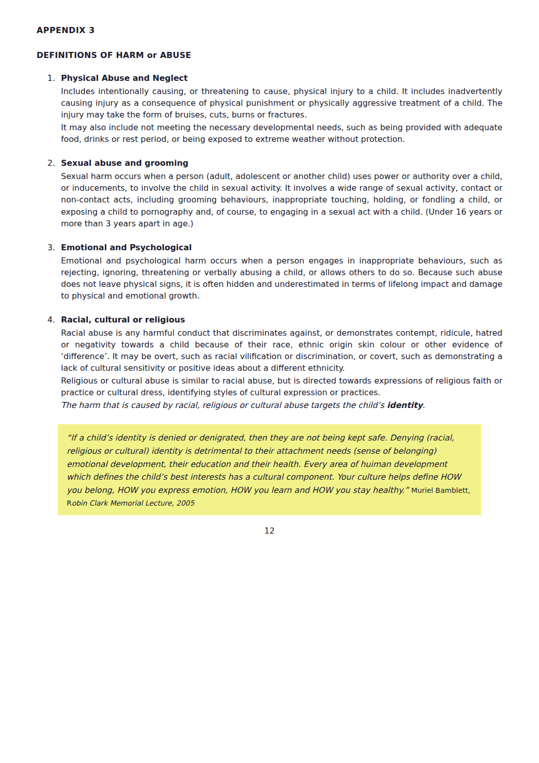APPENDIX 3
DEFINITIONS OF HARM or ABUSE
Physical Abuse and Neglect
Includes intentionally causing, or threatening to cause, physical injury to a child. It includes inadvertently causing injury as a consequence of physical punishment or physically aggressive treatment of a child. The injury may take the form of bruises, cuts, burns or fractures.
It may also include not meeting the necessary developmental needs, such as being provided with adequate food, drinks or rest period, or being exposed to extreme weather without protection.
Sexual abuse and grooming
Sexual harm occurs when a person (adult, adolescent or another child) uses power or authority over a child, or inducements, to involve the child in sexual activity. It involves a wide range of sexual activity, contact or non-contact acts, including grooming behaviours, inappropriate touching, holding, or fondling a child, or exposing a child to pornography and, of course, to engaging in a sexual act with a child. (Under 16 years or more than 3 years apart in age.)
Emotional and Psychological
Emotional and psychological harm occurs when a person engages in inappropriate behaviours, such as rejecting, ignoring, threatening or verbally abusing a child, or allows others to do so. Because such abuse does not leave physical signs, it is often hidden and underestimated in terms of lifelong impact and damage to physical and emotional growth.
Racial, cultural or religious
Racial abuse is any harmful conduct that discriminates against, or demonstrates contempt, ridicule, hatred or negativity towards a child because of their race, ethnic origin skin colour or other evidence of ‘difference’. It may be overt, such as racial vilification or discrimination, or covert, such as demonstrating a lack of cultural sensitivity or positive ideas about a different ethnicity.
Religious or cultural abuse is similar to racial abuse, but is directed towards expressions of religious faith or practice or cultural dress, identifying styles of cultural expression or practices.
The harm that is caused by racial, religious or cultural abuse targets the child’s identity.
“If a child’s identity is denied or denigrated, then they are not being kept safe. Denying (racial, religious or cultural) identity is detrimental to their attachment needs (sense of belonging) emotional development, their education and their health. Every area of huiman development which defines the child’s best interests has a cultural component. Your culture helps define HOW you belong, HOW you express emotion, HOW you learn and HOW you stay healthy.” Muriel Bamblett, R obin Clark Memorial Lecture, 2005
12